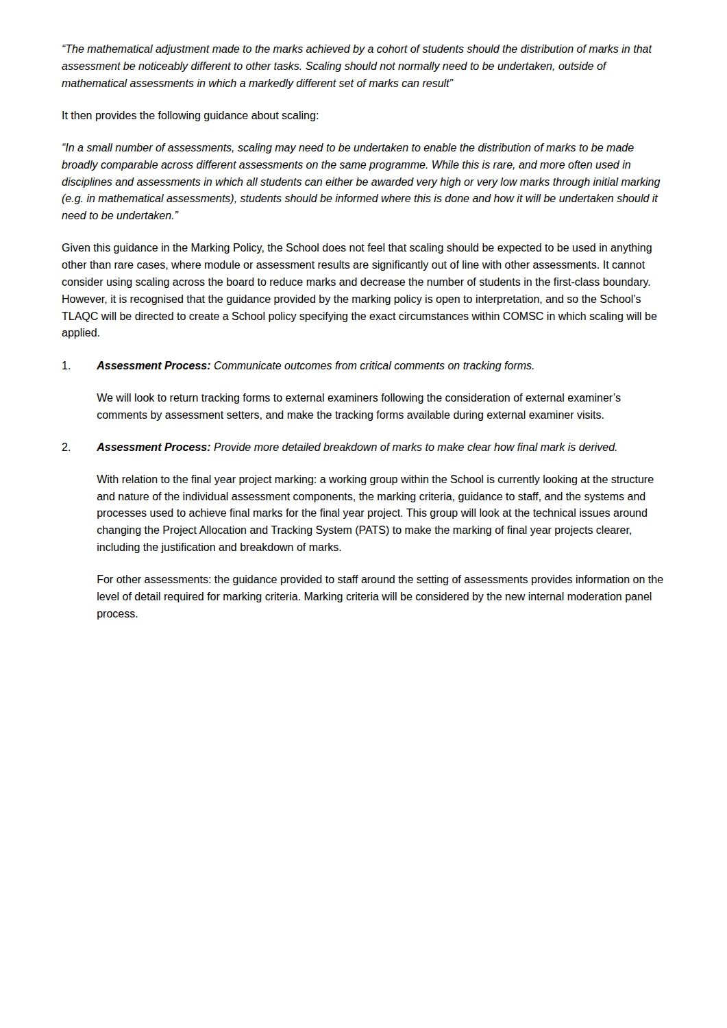“The mathematical adjustment made to the marks achieved by a cohort of students should the distribution of marks in that assessment be noticeably different to other tasks. Scaling should not normally need to be undertaken, outside of mathematical assessments in which a markedly different set of marks can result”
It then provides the following guidance about scaling:
“In a small number of assessments, scaling may need to be undertaken to enable the distribution of marks to be made broadly comparable across different assessments on the same programme. While this is rare, and more often used in disciplines and assessments in which all students can either be awarded very high or very low marks through initial marking (e.g. in mathematical assessments), students should be informed where this is done and how it will be undertaken should it need to be undertaken.”
Given this guidance in the Marking Policy, the School does not feel that scaling should be expected to be used in anything other than rare cases, where module or assessment results are significantly out of line with other assessments. It cannot consider using scaling across the board to reduce marks and decrease the number of students in the first-class boundary. However, it is recognised that the guidance provided by the marking policy is open to interpretation, and so the School’s TLAQC will be directed to create a School policy specifying the exact circumstances within COMSC in which scaling will be applied.
Assessment Process: Communicate outcomes from critical comments on tracking forms.
We will look to return tracking forms to external examiners following the consideration of external examiner’s comments by assessment setters, and make the tracking forms available during external examiner visits.
Assessment Process: Provide more detailed breakdown of marks to make clear how final mark is derived.
With relation to the final year project marking: a working group within the School is currently looking at the structure and nature of the individual assessment components, the marking criteria, guidance to staff, and the systems and processes used to achieve final marks for the final year project. This group will look at the technical issues around changing the Project Allocation and Tracking System (PATS) to make the marking of final year projects clearer, including the justification and breakdown of marks.
For other assessments: the guidance provided to staff around the setting of assessments provides information on the level of detail required for marking criteria. Marking criteria will be considered by the new internal moderation panel process.